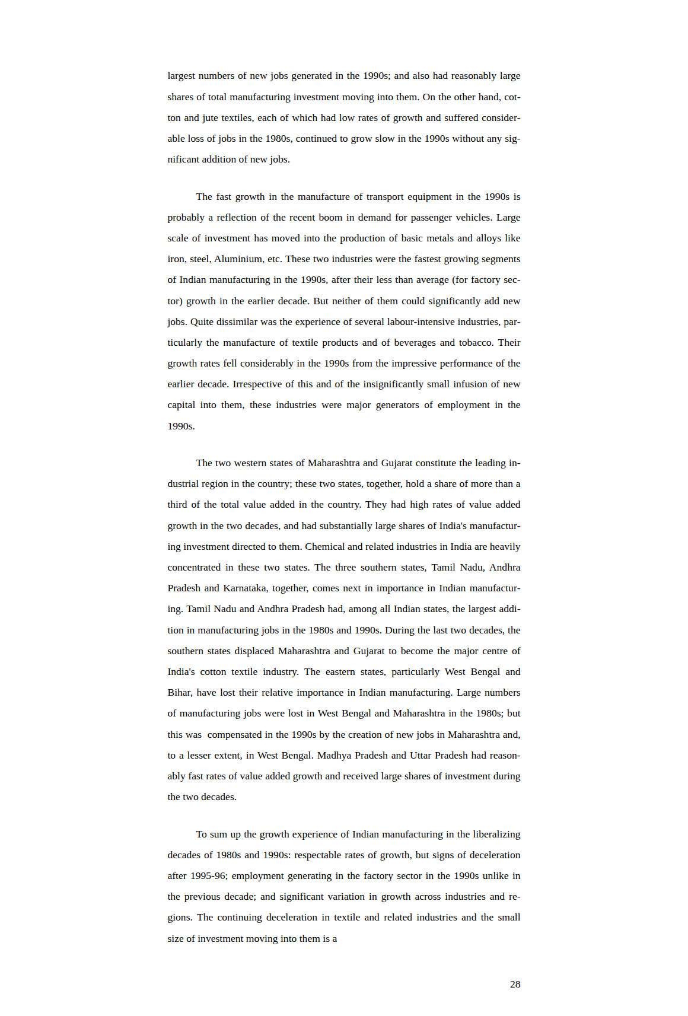largest numbers of new jobs generated in the 1990s; and also had reasonably large shares of total manufacturing investment moving into them. On the other hand, cotton and jute textiles, each of which had low rates of growth and suffered considerable loss of jobs in the 1980s, continued to grow slow in the 1990s without any significant addition of new jobs.
The fast growth in the manufacture of transport equipment in the 1990s is probably a reflection of the recent boom in demand for passenger vehicles. Large scale of investment has moved into the production of basic metals and alloys like iron, steel, Aluminium, etc. These two industries were the fastest growing segments of Indian manufacturing in the 1990s, after their less than average (for factory sector) growth in the earlier decade. But neither of them could significantly add new jobs. Quite dissimilar was the experience of several labour-intensive industries, particularly the manufacture of textile products and of beverages and tobacco. Their growth rates fell considerably in the 1990s from the impressive performance of the earlier decade. Irrespective of this and of the insignificantly small infusion of new capital into them, these industries were major generators of employment in the 1990s.
The two western states of Maharashtra and Gujarat constitute the leading industrial region in the country; these two states, together, hold a share of more than a third of the total value added in the country. They had high rates of value added growth in the two decades, and had substantially large shares of India's manufacturing investment directed to them. Chemical and related industries in India are heavily concentrated in these two states. The three southern states, Tamil Nadu, Andhra Pradesh and Karnataka, together, comes next in importance in Indian manufacturing. Tamil Nadu and Andhra Pradesh had, among all Indian states, the largest addition in manufacturing jobs in the 1980s and 1990s. During the last two decades, the southern states displaced Maharashtra and Gujarat to become the major centre of India's cotton textile industry. The eastern states, particularly West Bengal and Bihar, have lost their relative importance in Indian manufacturing. Large numbers of manufacturing jobs were lost in West Bengal and Maharashtra in the 1980s; but this was compensated in the 1990s by the creation of new jobs in Maharashtra and, to a lesser extent, in West Bengal. Madhya Pradesh and Uttar Pradesh had reasonably fast rates of value added growth and received large shares of investment during the two decades.
To sum up the growth experience of Indian manufacturing in the liberalizing decades of 1980s and 1990s: respectable rates of growth, but signs of deceleration after 1995-96; employment generating in the factory sector in the 1990s unlike in the previous decade; and significant variation in growth across industries and regions. The continuing deceleration in textile and related industries and the small size of investment moving into them is a
28